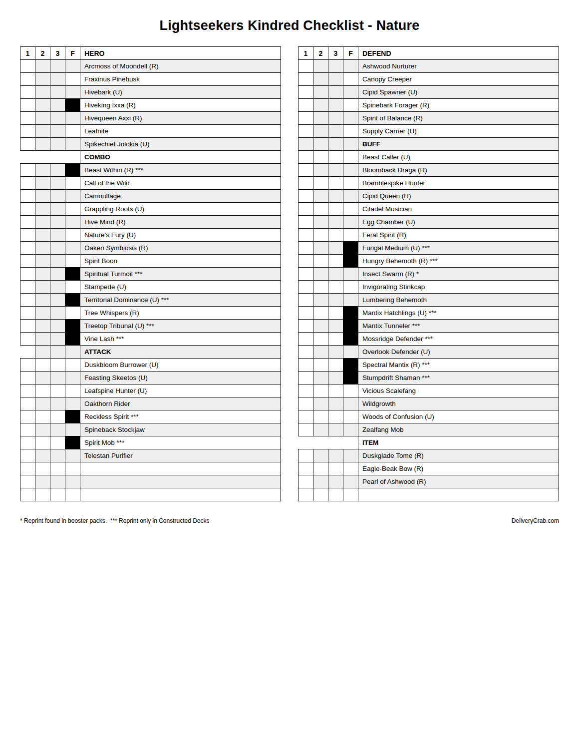Lightseekers Kindred Checklist - Nature
| 1 | 2 | 3 | F | HERO |
| --- | --- | --- | --- | --- |
| | | | | Arcmoss of Moondell (R) |
| | | | | Fraxinus Pinehusk |
| | | | | Hivebark (U) |
| | | | | Hiveking Ixxa (R) |
| | | | | Hivequeen Axxi (R) |
| | | | | Leafnite |
| | | | | Spikechief Jolokia (U) |
| | | | | COMBO |
| | | | | Beast Within (R) *** |
| | | | | Call of the Wild |
| | | | | Camouflage |
| | | | | Grappling Roots (U) |
| | | | | Hive Mind (R) |
| | | | | Nature’s Fury (U) |
| | | | | Oaken Symbiosis (R) |
| | | | | Spirit Boon |
| | | | | Spiritual Turmoil *** |
| | | | | Stampede (U) |
| | | | | Territorial Dominance (U) *** |
| | | | | Tree Whispers (R) |
| | | | | Treetop Tribunal (U) *** |
| | | | | Vine Lash *** |
| | | | | ATTACK |
| | | | | Duskbloom Burrower (U) |
| | | | | Feasting Skeetos (U) |
| | | | | Leafspine Hunter (U) |
| | | | | Oakthorn Rider |
| | | | | Reckless Spirit *** |
| | | | | Spineback Stockjaw |
| | | | | Spirit Mob *** |
| | | | | Telestan Purifier |
| 1 | 2 | 3 | F | DEFEND |
| --- | --- | --- | --- | --- |
| | | | | Ashwood Nurturer |
| | | | | Canopy Creeper |
| | | | | Cipid Spawner (U) |
| | | | | Spinebark Forager (R) |
| | | | | Spirit of Balance (R) |
| | | | | Supply Carrier (U) |
| | | | | BUFF |
| | | | | Beast Caller (U) |
| | | | | Bloomback Draga (R) |
| | | | | Bramblespike Hunter |
| | | | | Cipid Queen (R) |
| | | | | Citadel Musician |
| | | | | Egg Chamber (U) |
| | | | | Feral Spirit (R) |
| | | | | Fungal Medium (U) *** |
| | | | | Hungry Behemoth (R) *** |
| | | | | Insect Swarm (R) * |
| | | | | Invigorating Stinkcap |
| | | | | Lumbering Behemoth |
| | | | | Mantix Hatchlings (U) *** |
| | | | | Mantix Tunneler *** |
| | | | | Mossridge Defender *** |
| | | | | Overlook Defender (U) |
| | | | | Spectral Mantix (R) *** |
| | | | | Stumpdrift Shaman *** |
| | | | | Vicious Scalefang |
| | | | | Wildgrowth |
| | | | | Woods of Confusion (U) |
| | | | | Zealfang Mob |
| | | | | ITEM |
| | | | | Duskglade Tome (R) |
| | | | | Eagle-Beak Bow (R) |
| | | | | Pearl of Ashwood (R) |
* Reprint found in booster packs. *** Reprint only in Constructed Decks
DeliveryCrab.com